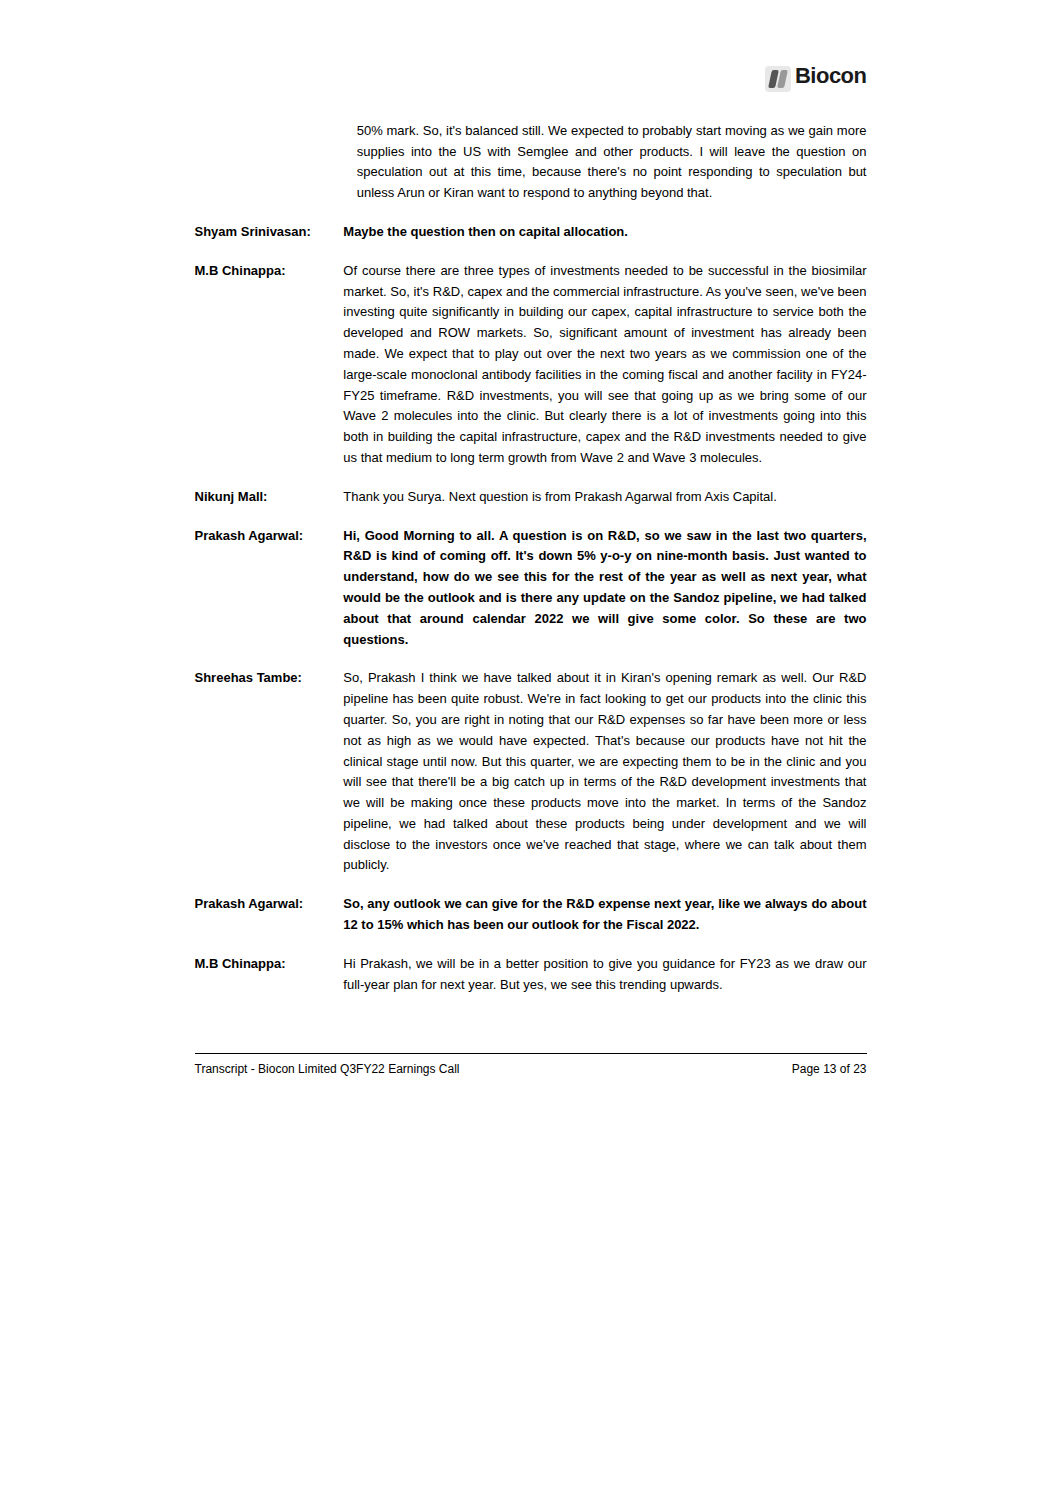Biocon
50% mark. So, it's balanced still. We expected to probably start moving as we gain more supplies into the US with Semglee and other products. I will leave the question on speculation out at this time, because there's no point responding to speculation but unless Arun or Kiran want to respond to anything beyond that.
| Shyam Srinivasan: | Maybe the question then on capital allocation. |
| M.B Chinappa: | Of course there are three types of investments needed to be successful in the biosimilar market. So, it's R&D, capex and the commercial infrastructure. As you've seen, we've been investing quite significantly in building our capex, capital infrastructure to service both the developed and ROW markets. So, significant amount of investment has already been made. We expect that to play out over the next two years as we commission one of the large-scale monoclonal antibody facilities in the coming fiscal and another facility in FY24-FY25 timeframe. R&D investments, you will see that going up as we bring some of our Wave 2 molecules into the clinic. But clearly there is a lot of investments going into this both in building the capital infrastructure, capex and the R&D investments needed to give us that medium to long term growth from Wave 2 and Wave 3 molecules. |
| Nikunj Mall: | Thank you Surya. Next question is from Prakash Agarwal from Axis Capital. |
| Prakash Agarwal: | Hi, Good Morning to all. A question is on R&D, so we saw in the last two quarters, R&D is kind of coming off. It's down 5% y-o-y on nine-month basis. Just wanted to understand, how do we see this for the rest of the year as well as next year, what would be the outlook and is there any update on the Sandoz pipeline, we had talked about that around calendar 2022 we will give some color. So these are two questions. |
| Shreehas Tambe: | So, Prakash I think we have talked about it in Kiran's opening remark as well. Our R&D pipeline has been quite robust. We're in fact looking to get our products into the clinic this quarter. So, you are right in noting that our R&D expenses so far have been more or less not as high as we would have expected. That's because our products have not hit the clinical stage until now. But this quarter, we are expecting them to be in the clinic and you will see that there'll be a big catch up in terms of the R&D development investments that we will be making once these products move into the market. In terms of the Sandoz pipeline, we had talked about these products being under development and we will disclose to the investors once we've reached that stage, where we can talk about them publicly. |
| Prakash Agarwal: | So, any outlook we can give for the R&D expense next year, like we always do about 12 to 15% which has been our outlook for the Fiscal 2022. |
| M.B Chinappa: | Hi Prakash, we will be in a better position to give you guidance for FY23 as we draw our full-year plan for next year. But yes, we see this trending upwards. |
Transcript - Biocon Limited Q3FY22 Earnings Call Page 13 of 23